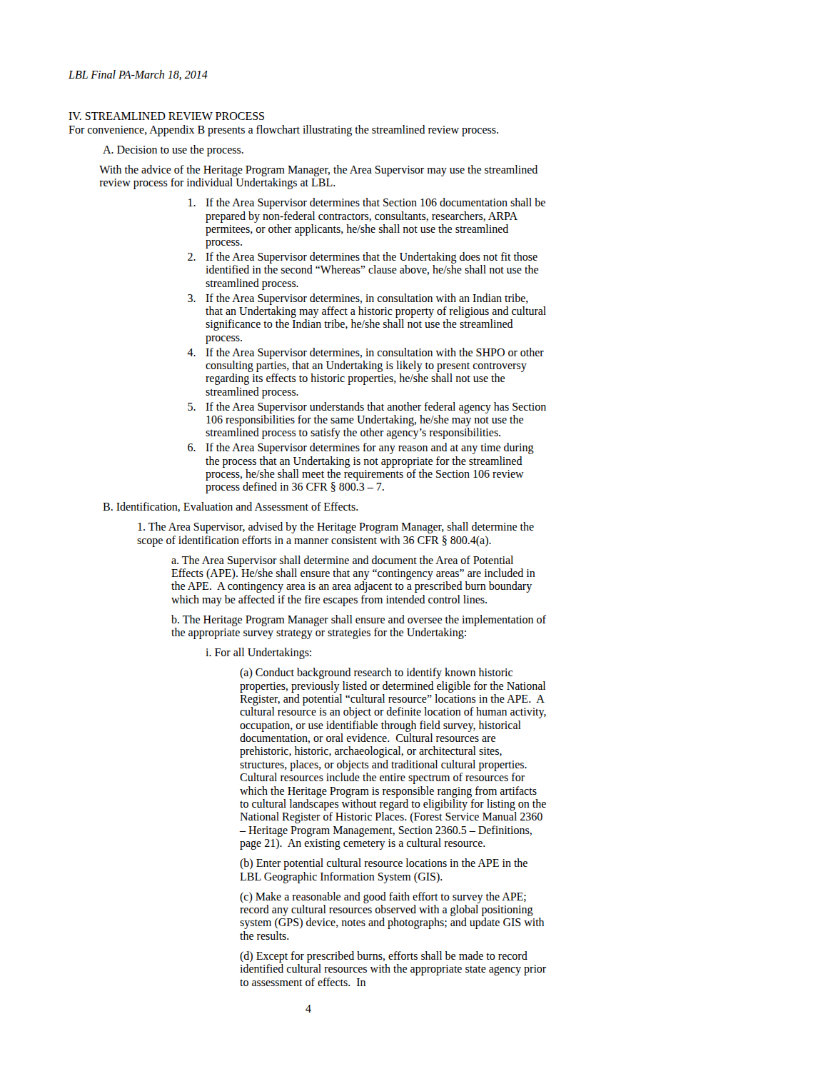LBL Final PA-March 18, 2014
IV. STREAMLINED REVIEW PROCESS
For convenience, Appendix B presents a flowchart illustrating the streamlined review process.
A. Decision to use the process.
With the advice of the Heritage Program Manager, the Area Supervisor may use the streamlined review process for individual Undertakings at LBL.
If the Area Supervisor determines that Section 106 documentation shall be prepared by non-federal contractors, consultants, researchers, ARPA permitees, or other applicants, he/she shall not use the streamlined process.
If the Area Supervisor determines that the Undertaking does not fit those identified in the second “Whereas” clause above, he/she shall not use the streamlined process.
If the Area Supervisor determines, in consultation with an Indian tribe, that an Undertaking may affect a historic property of religious and cultural significance to the Indian tribe, he/she shall not use the streamlined process.
If the Area Supervisor determines, in consultation with the SHPO or other consulting parties, that an Undertaking is likely to present controversy regarding its effects to historic properties, he/she shall not use the streamlined process.
If the Area Supervisor understands that another federal agency has Section 106 responsibilities for the same Undertaking, he/she may not use the streamlined process to satisfy the other agency’s responsibilities.
If the Area Supervisor determines for any reason and at any time during the process that an Undertaking is not appropriate for the streamlined process, he/she shall meet the requirements of the Section 106 review process defined in 36 CFR § 800.3 – 7.
B. Identification, Evaluation and Assessment of Effects.
1. The Area Supervisor, advised by the Heritage Program Manager, shall determine the scope of identification efforts in a manner consistent with 36 CFR § 800.4(a).
a. The Area Supervisor shall determine and document the Area of Potential Effects (APE). He/she shall ensure that any “contingency areas” are included in the APE. A contingency area is an area adjacent to a prescribed burn boundary which may be affected if the fire escapes from intended control lines.
b. The Heritage Program Manager shall ensure and oversee the implementation of the appropriate survey strategy or strategies for the Undertaking:
i. For all Undertakings:
(a) Conduct background research to identify known historic properties, previously listed or determined eligible for the National Register, and potential “cultural resource” locations in the APE. A cultural resource is an object or definite location of human activity, occupation, or use identifiable through field survey, historical documentation, or oral evidence. Cultural resources are prehistoric, historic, archaeological, or architectural sites, structures, places, or objects and traditional cultural properties. Cultural resources include the entire spectrum of resources for which the Heritage Program is responsible ranging from artifacts to cultural landscapes without regard to eligibility for listing on the National Register of Historic Places. (Forest Service Manual 2360 – Heritage Program Management, Section 2360.5 – Definitions, page 21). An existing cemetery is a cultural resource.
(b) Enter potential cultural resource locations in the APE in the LBL Geographic Information System (GIS).
(c) Make a reasonable and good faith effort to survey the APE; record any cultural resources observed with a global positioning system (GPS) device, notes and photographs; and update GIS with the results.
(d) Except for prescribed burns, efforts shall be made to record identified cultural resources with the appropriate state agency prior to assessment of effects. In
4